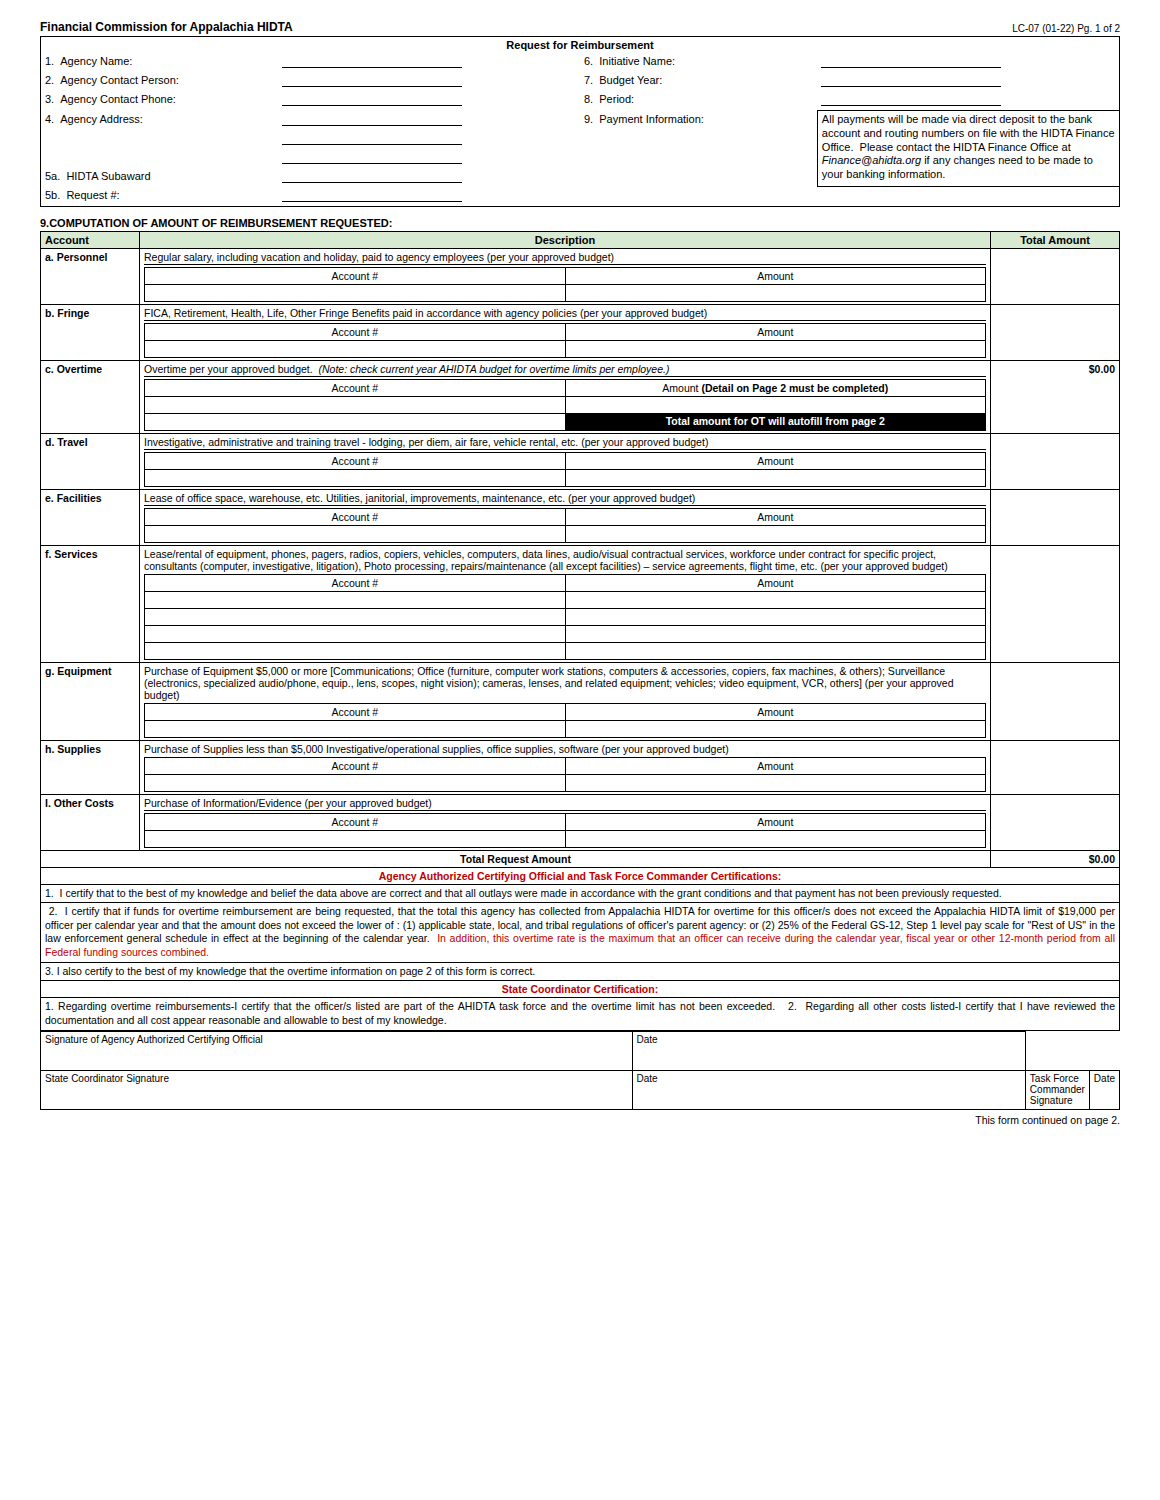Financial Commission for Appalachia HIDTA
LC-07 (01-22) Pg. 1 of 2
| Request for Reimbursement |
| 1. Agency Name: | | 6. Initiative Name: | |
| 2. Agency Contact Person: | | 7. Budget Year: | |
| 3. Agency Contact Phone: | | 8. Period: | |
| 4. Agency Address: | | 9. Payment Information: | All payments will be made via direct deposit to the bank account and routing numbers on file with the HIDTA Finance Office. Please contact the HIDTA Finance Office at Finance@ahidta.org if any changes need to be made to your banking information. |
| 5a. HIDTA Subaward | |
| 5b. Request #: | | |
9.COMPUTATION OF AMOUNT OF REIMBURSEMENT REQUESTED:
| Account | Description | Total Amount |
| --- | --- | --- |
| a. Personnel | Regular salary, including vacation and holiday, paid to agency employees (per your approved budget) / Account # / Amount / / --- / --- / | |
| b. Fringe | FICA, Retirement, Health, Life, Other Fringe Benefits paid in accordance with agency policies (per your approved budget) / Account # / Amount / / --- / --- / | |
| c. Overtime | Overtime per your approved budget. (Note: check current year AHIDTA budget for overtime limits per employee.) / Account # / Amount (Detail on Page 2 must be completed) / / --- / --- / / / Total amount for OT will autofill from page 2 / | $0.00 |
| d. Travel | Investigative, administrative and training travel - lodging, per diem, air fare, vehicle rental, etc. (per your approved budget) / Account # / Amount / / --- / --- / | |
| e. Facilities | Lease of office space, warehouse, etc. Utilities, janitorial, improvements, maintenance, etc. (per your approved budget) / Account # / Amount / / --- / --- / | |
| f. Services | Lease/rental of equipment, phones, pagers, radios, copiers, vehicles, computers, data lines, audio/visual contractual services, workforce under contract for specific project, consultants (computer, investigative, litigation), Photo processing, repairs/maintenance (all except facilities) – service agreements, flight time, etc. (per your approved budget) / Account # / Amount / / --- / --- / | |
| g. Equipment | Purchase of Equipment $5,000 or more [Communications; Office (furniture, computer work stations, computers & accessories, copiers, fax machines, & others); Surveillance (electronics, specialized audio/phone, equip., lens, scopes, night vision); cameras, lenses, and related equipment; vehicles; video equipment, VCR, others] (per your approved budget) / Account # / Amount / / --- / --- / | |
| h. Supplies | Purchase of Supplies less than $5,000 Investigative/operational supplies, office supplies, software (per your approved budget) / Account # / Amount / / --- / --- / | |
| I. Other Costs | Purchase of Information/Evidence (per your approved budget) / Account # / Amount / / --- / --- / | |
| Total Request Amount | $0.00 |
| Agency Authorized Certifying Official and Task Force Commander Certifications: |
| 1. I certify that to the best of my knowledge and belief the data above are correct and that all outlays were made in accordance with the grant conditions and that payment has not been previously requested. |
| 2. I certify that if funds for overtime reimbursement are being requested, that the total this agency has collected from Appalachia HIDTA for overtime for this officer/s does not exceed the Appalachia HIDTA limit of $19,000 per officer per calendar year and that the amount does not exceed the lower of : (1) applicable state, local, and tribal regulations of officer's parent agency: or (2) 25% of the Federal GS-12, Step 1 level pay scale for "Rest of US" in the law enforcement general schedule in effect at the beginning of the calendar year. In addition, this overtime rate is the maximum that an officer can receive during the calendar year, fiscal year or other 12-month period from all Federal funding sources combined. |
| 3. I also certify to the best of my knowledge that the overtime information on page 2 of this form is correct. |
| State Coordinator Certification: |
| 1. Regarding overtime reimbursements-I certify that the officer/s listed are part of the AHIDTA task force and the overtime limit has not been exceeded. 2. Regarding all other costs listed-I certify that I have reviewed the documentation and all cost appear reasonable and allowable to best of my knowledge. |
| Signature of Agency Authorized Certifying Official | Date |
| State Coordinator Signature | Date | Task Force Commander Signature | Date |
This form continued on page 2.